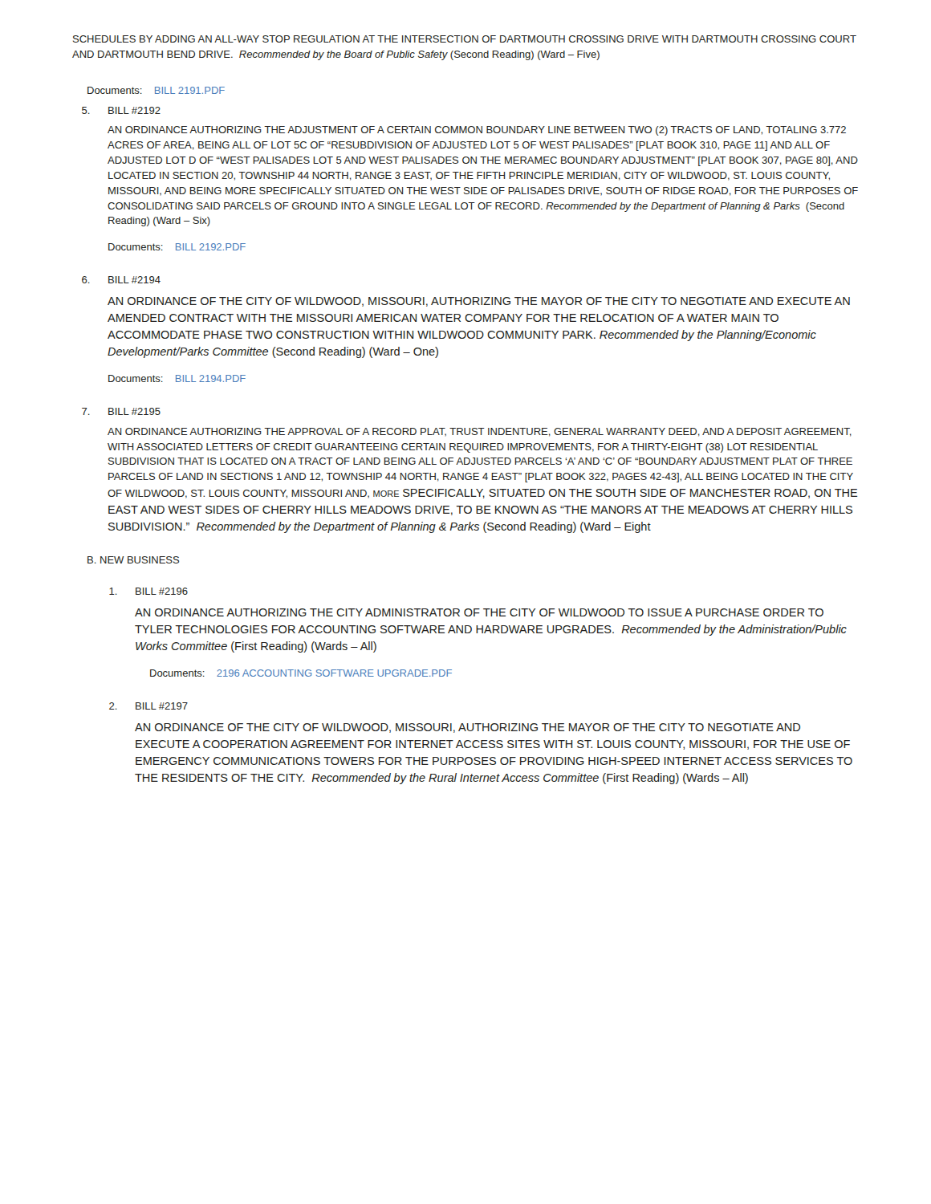SCHEDULES BY ADDING AN ALL-WAY STOP REGULATION AT THE INTERSECTION OF DARTMOUTH CROSSING DRIVE WITH DARTMOUTH CROSSING COURT AND DARTMOUTH BEND DRIVE. Recommended by the Board of Public Safety (Second Reading) (Ward – Five)
Documents: BILL 2191.PDF
BILL #2192
AN ORDINANCE AUTHORIZING THE ADJUSTMENT OF A CERTAIN COMMON BOUNDARY LINE BETWEEN TWO (2) TRACTS OF LAND, TOTALING 3.772 ACRES OF AREA, BEING ALL OF LOT 5C OF “RESUBDIVISION OF ADJUSTED LOT 5 OF WEST PALISADES” [PLAT BOOK 310, PAGE 11] AND ALL OF ADJUSTED LOT D OF “WEST PALISADES LOT 5 AND WEST PALISADES ON THE MERAMEC BOUNDARY ADJUSTMENT” [PLAT BOOK 307, PAGE 80], AND LOCATED IN SECTION 20, TOWNSHIP 44 NORTH, RANGE 3 EAST, OF THE FIFTH PRINCIPLE MERIDIAN, CITY OF WILDWOOD, ST. LOUIS COUNTY, MISSOURI, AND BEING MORE SPECIFICALLY SITUATED ON THE WEST SIDE OF PALISADES DRIVE, SOUTH OF RIDGE ROAD, FOR THE PURPOSES OF CONSOLIDATING SAID PARCELS OF GROUND INTO A SINGLE LEGAL LOT OF RECORD. Recommended by the Department of Planning & Parks (Second Reading) (Ward – Six)
Documents: BILL 2192.PDF
BILL #2194
AN ORDINANCE OF THE CITY OF WILDWOOD, MISSOURI, AUTHORIZING THE MAYOR OF THE CITY TO NEGOTIATE AND EXECUTE AN AMENDED CONTRACT WITH THE MISSOURI AMERICAN WATER COMPANY FOR THE RELOCATION OF A WATER MAIN TO ACCOMMODATE PHASE TWO CONSTRUCTION WITHIN WILDWOOD COMMUNITY PARK. Recommended by the Planning/Economic Development/Parks Committee (Second Reading) (Ward – One)
Documents: BILL 2194.PDF
BILL #2195
AN ORDINANCE AUTHORIZING THE APPROVAL OF A RECORD PLAT, TRUST INDENTURE, GENERAL WARRANTY DEED, AND A DEPOSIT AGREEMENT, WITH ASSOCIATED LETTERS OF CREDIT GUARANTEEING CERTAIN REQUIRED IMPROVEMENTS, FOR A THIRTY-EIGHT (38) LOT RESIDENTIAL SUBDIVISION THAT IS LOCATED ON A TRACT OF LAND BEING ALL OF ADJUSTED PARCELS ‘A’ AND ‘C’ OF “BOUNDARY ADJUSTMENT PLAT OF THREE PARCELS OF LAND IN SECTIONS 1 AND 12, TOWNSHIP 44 NORTH, RANGE 4 EAST” [PLAT BOOK 322, PAGES 42-43], ALL BEING LOCATED IN THE CITY OF WILDWOOD, ST. LOUIS COUNTY, MISSOURI AND, MORE SPECIFICALLY, SITUATED ON THE SOUTH SIDE OF MANCHESTER ROAD, ON THE EAST AND WEST SIDES OF CHERRY HILLS MEADOWS DRIVE, TO BE KNOWN AS “THE MANORS AT THE MEADOWS AT CHERRY HILLS SUBDIVISION.” Recommended by the Department of Planning & Parks (Second Reading) (Ward – Eight
NEW BUSINESS
BILL #2196
AN ORDINANCE AUTHORIZING THE CITY ADMINISTRATOR OF THE CITY OF WILDWOOD TO ISSUE A PURCHASE ORDER TO TYLER TECHNOLOGIES FOR ACCOUNTING SOFTWARE AND HARDWARE UPGRADES. Recommended by the Administration/Public Works Committee (First Reading) (Wards – All)
Documents: 2196 ACCOUNTING SOFTWARE UPGRADE.PDF
BILL #2197
AN ORDINANCE OF THE CITY OF WILDWOOD, MISSOURI, AUTHORIZING THE MAYOR OF THE CITY TO NEGOTIATE AND EXECUTE A COOPERATION AGREEMENT FOR INTERNET ACCESS SITES WITH ST. LOUIS COUNTY, MISSOURI, FOR THE USE OF EMERGENCY COMMUNICATIONS TOWERS FOR THE PURPOSES OF PROVIDING HIGH-SPEED INTERNET ACCESS SERVICES TO THE RESIDENTS OF THE CITY. Recommended by the Rural Internet Access Committee (First Reading) (Wards – All)